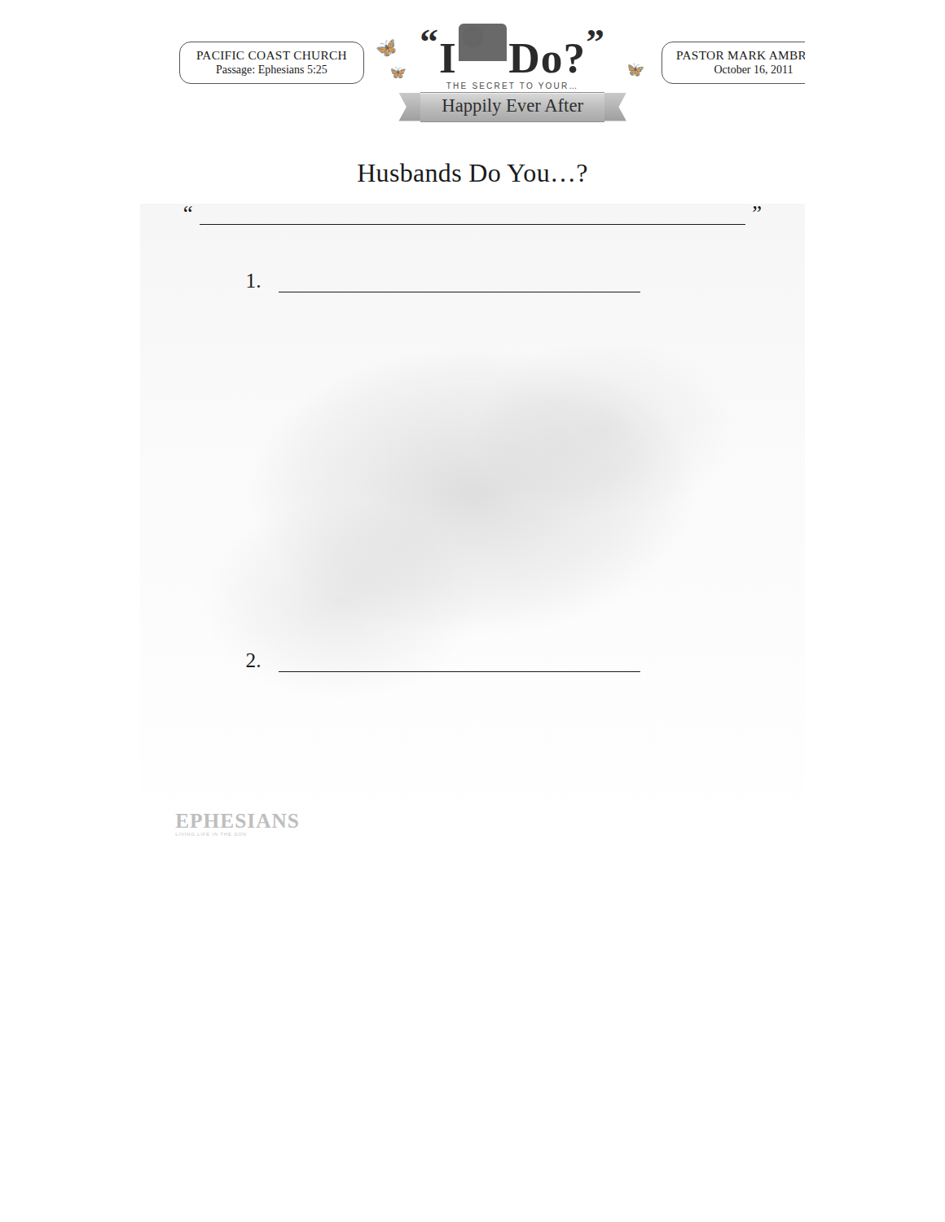PACIFIC COAST CHURCH
Passage: Ephesians 5:25
🦋 🦋 🦋
“I Do?”
The Secret to Your…
Happily Ever After
PASTOR MARK AMBROSE
October 16, 2011
Husbands Do You…?
“ ”
1.
2.
EPHESIANS
LIVING LIFE IN THE SON